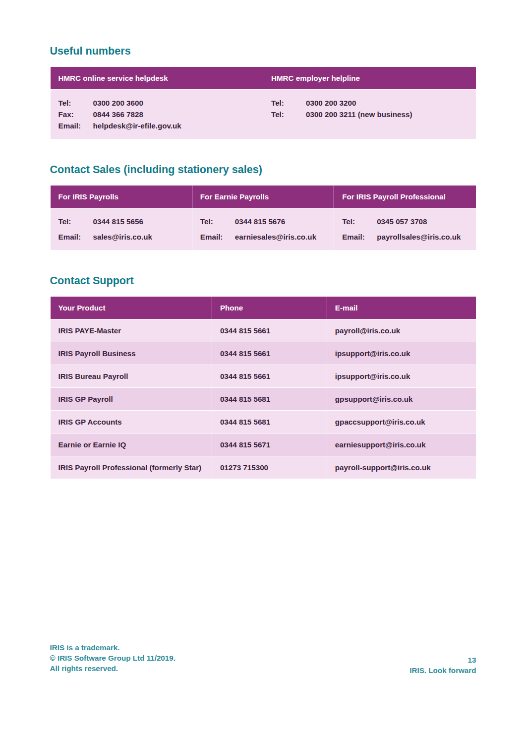Useful numbers
| HMRC online service helpdesk | HMRC employer helpline |
| --- | --- |
| Tel: 0300 200 3600 Fax: 0844 366 7828 Email: helpdesk@ir-efile.gov.uk | Tel: 0300 200 3200 Tel: 0300 200 3211 (new business) |
Contact Sales (including stationery sales)
| For IRIS Payrolls | For Earnie Payrolls | For IRIS Payroll Professional |
| --- | --- | --- |
| Tel: 0344 815 5656 Email: sales@iris.co.uk | Tel: 0344 815 5676 Email: earniesales@iris.co.uk | Tel: 0345 057 3708 Email: payrollsales@iris.co.uk |
Contact Support
| Your Product | Phone | E-mail |
| --- | --- | --- |
| IRIS PAYE-Master | 0344 815 5661 | payroll@iris.co.uk |
| IRIS Payroll Business | 0344 815 5661 | ipsupport@iris.co.uk |
| IRIS Bureau Payroll | 0344 815 5661 | ipsupport@iris.co.uk |
| IRIS GP Payroll | 0344 815 5681 | gpsupport@iris.co.uk |
| IRIS GP Accounts | 0344 815 5681 | gpaccsupport@iris.co.uk |
| Earnie or Earnie IQ | 0344 815 5671 | earniesupport@iris.co.uk |
| IRIS Payroll Professional (formerly Star) | 01273 715300 | payroll-support@iris.co.uk |
IRIS is a trademark.
© IRIS Software Group Ltd 11/2019.
All rights reserved.
13
IRIS. Look forward